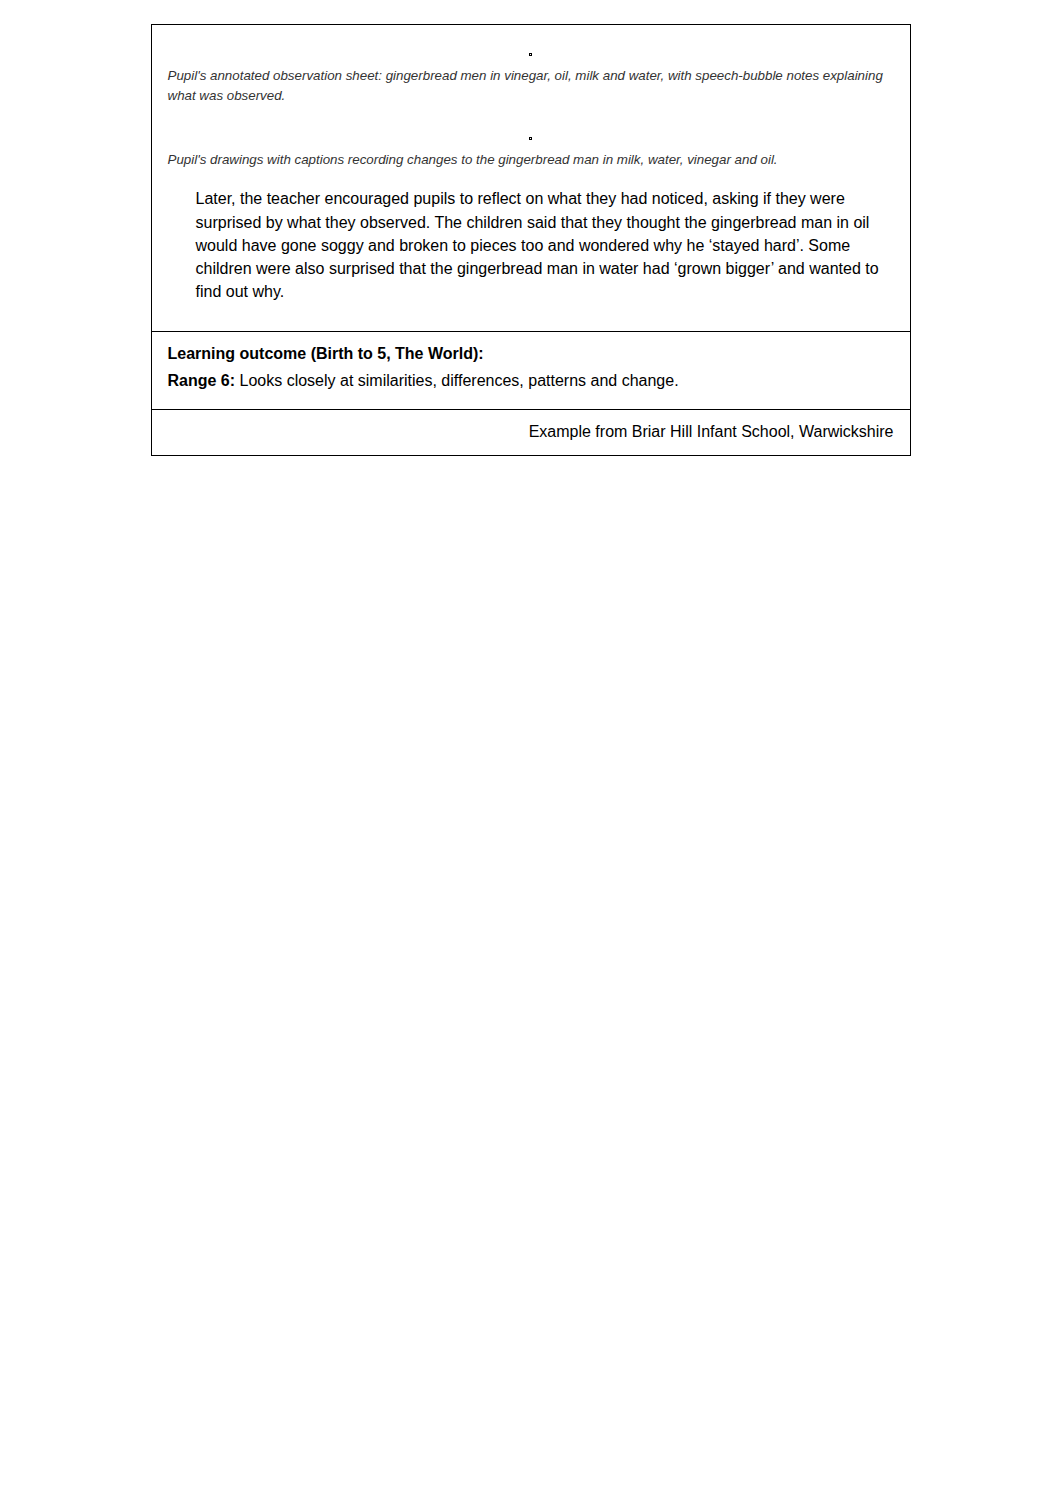Science scrapbooking: observing the gingerbread man in different liquids
Pupil's annotated observation sheet: gingerbread men in vinegar, oil, milk and water, with speech-bubble notes explaining what was observed.
Pupil's drawings with captions recording changes to the gingerbread man in milk, water, vinegar and oil.
Later, the teacher encouraged pupils to reflect on what they had noticed, asking if they were surprised by what they observed. The children said that they thought the gingerbread man in oil would have gone soggy and broken to pieces too and wondered why he ‘stayed hard’. Some children were also surprised that the gingerbread man in water had ‘grown bigger’ and wanted to find out why.
Learning outcome (Birth to 5, The World):
Range 6: Looks closely at similarities, differences, patterns and change.
Example from Briar Hill Infant School, Warwickshire